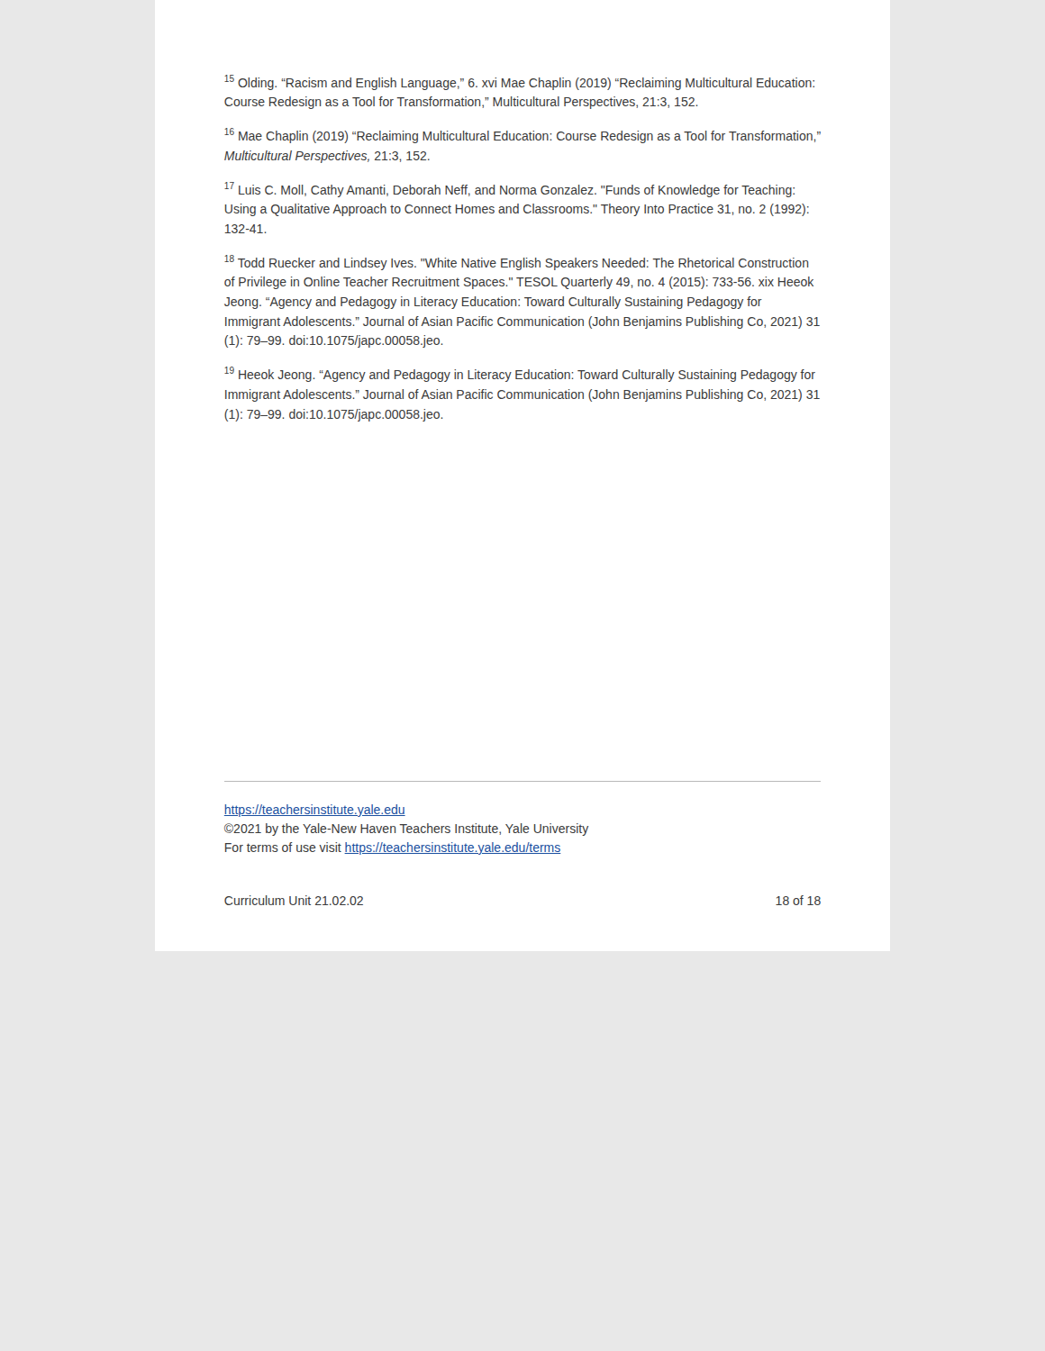15 Olding. “Racism and English Language,” 6. xvi Mae Chaplin (2019) “Reclaiming Multicultural Education: Course Redesign as a Tool for Transformation,” Multicultural Perspectives, 21:3, 152.
16 Mae Chaplin (2019) “Reclaiming Multicultural Education: Course Redesign as a Tool for Transformation,” Multicultural Perspectives, 21:3, 152.
17 Luis C. Moll, Cathy Amanti, Deborah Neff, and Norma Gonzalez. "Funds of Knowledge for Teaching: Using a Qualitative Approach to Connect Homes and Classrooms." Theory Into Practice 31, no. 2 (1992): 132-41.
18 Todd Ruecker and Lindsey Ives. "White Native English Speakers Needed: The Rhetorical Construction of Privilege in Online Teacher Recruitment Spaces." TESOL Quarterly 49, no. 4 (2015): 733-56. xix Heeok Jeong. “Agency and Pedagogy in Literacy Education: Toward Culturally Sustaining Pedagogy for Immigrant Adolescents.” Journal of Asian Pacific Communication (John Benjamins Publishing Co, 2021) 31 (1): 79–99. doi:10.1075/japc.00058.jeo.
19 Heeok Jeong. “Agency and Pedagogy in Literacy Education: Toward Culturally Sustaining Pedagogy for Immigrant Adolescents.” Journal of Asian Pacific Communication (John Benjamins Publishing Co, 2021) 31 (1): 79–99. doi:10.1075/japc.00058.jeo.
https://teachersinstitute.yale.edu
©2021 by the Yale-New Haven Teachers Institute, Yale University
For terms of use visit https://teachersinstitute.yale.edu/terms
Curriculum Unit 21.02.02 18 of 18